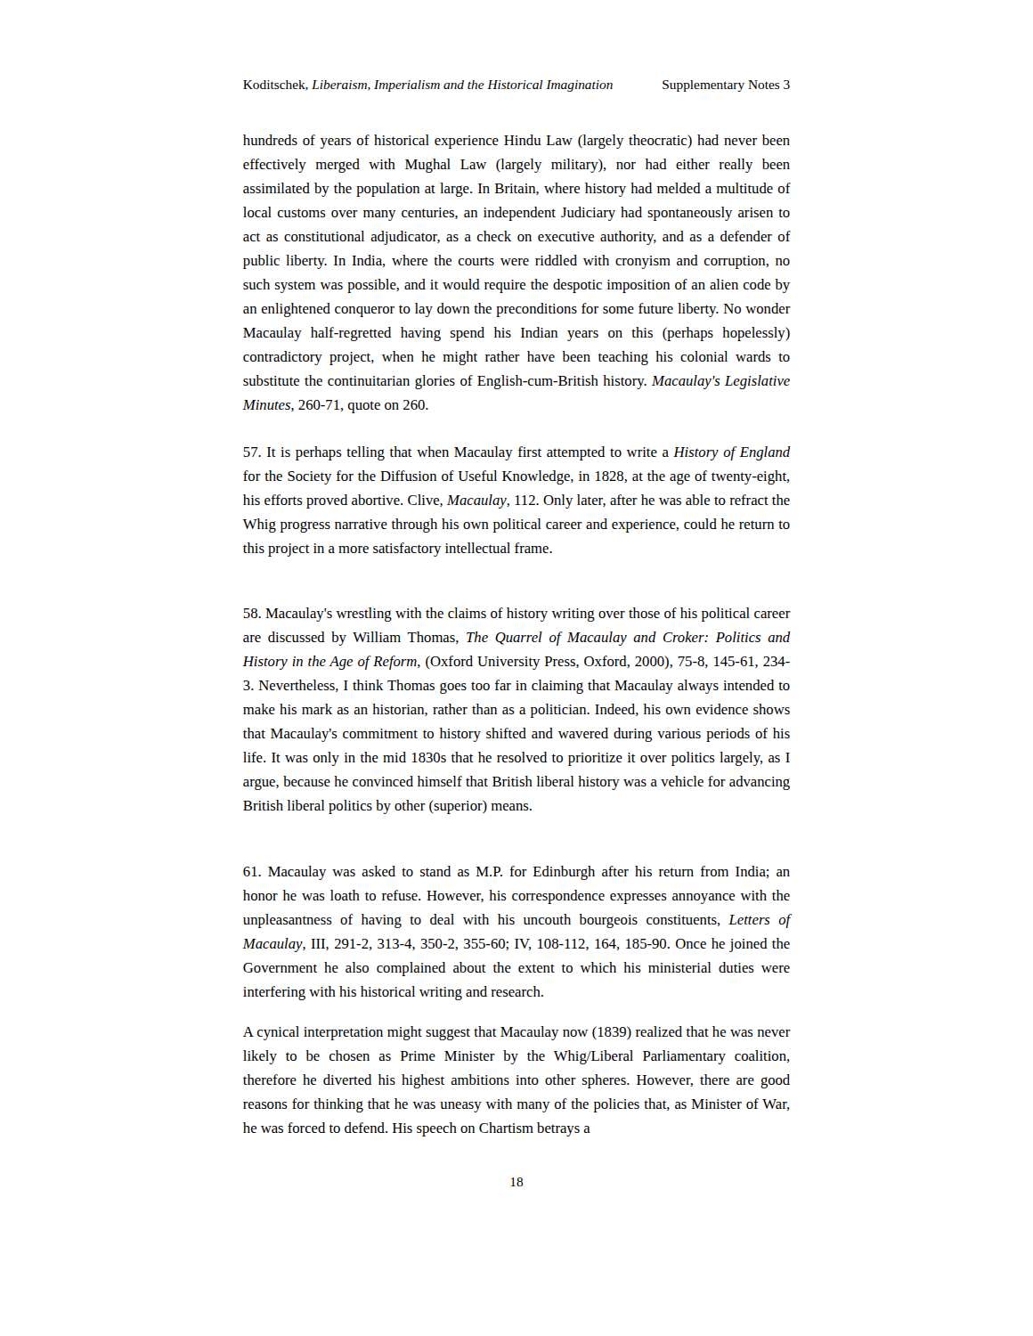Koditschek, Liberaism, Imperialism and the Historical Imagination Supplementary Notes 3
hundreds of years of historical experience Hindu Law (largely theocratic) had never been effectively merged with Mughal Law (largely military), nor had either really been assimilated by the population at large. In Britain, where history had melded a multitude of local customs over many centuries, an independent Judiciary had spontaneously arisen to act as constitutional adjudicator, as a check on executive authority, and as a defender of public liberty. In India, where the courts were riddled with cronyism and corruption, no such system was possible, and it would require the despotic imposition of an alien code by an enlightened conqueror to lay down the preconditions for some future liberty. No wonder Macaulay half-regretted having spend his Indian years on this (perhaps hopelessly) contradictory project, when he might rather have been teaching his colonial wards to substitute the continuitarian glories of English-cum-British history. Macaulay's Legislative Minutes, 260-71, quote on 260.
57. It is perhaps telling that when Macaulay first attempted to write a History of England for the Society for the Diffusion of Useful Knowledge, in 1828, at the age of twenty-eight, his efforts proved abortive. Clive, Macaulay, 112. Only later, after he was able to refract the Whig progress narrative through his own political career and experience, could he return to this project in a more satisfactory intellectual frame.
58. Macaulay's wrestling with the claims of history writing over those of his political career are discussed by William Thomas, The Quarrel of Macaulay and Croker: Politics and History in the Age of Reform, (Oxford University Press, Oxford, 2000), 75-8, 145-61, 234-3. Nevertheless, I think Thomas goes too far in claiming that Macaulay always intended to make his mark as an historian, rather than as a politician. Indeed, his own evidence shows that Macaulay's commitment to history shifted and wavered during various periods of his life. It was only in the mid 1830s that he resolved to prioritize it over politics largely, as I argue, because he convinced himself that British liberal history was a vehicle for advancing British liberal politics by other (superior) means.
61. Macaulay was asked to stand as M.P. for Edinburgh after his return from India; an honor he was loath to refuse. However, his correspondence expresses annoyance with the unpleasantness of having to deal with his uncouth bourgeois constituents, Letters of Macaulay, III, 291-2, 313-4, 350-2, 355-60; IV, 108-112, 164, 185-90. Once he joined the Government he also complained about the extent to which his ministerial duties were interfering with his historical writing and research.
A cynical interpretation might suggest that Macaulay now (1839) realized that he was never likely to be chosen as Prime Minister by the Whig/Liberal Parliamentary coalition, therefore he diverted his highest ambitions into other spheres. However, there are good reasons for thinking that he was uneasy with many of the policies that, as Minister of War, he was forced to defend. His speech on Chartism betrays a
18